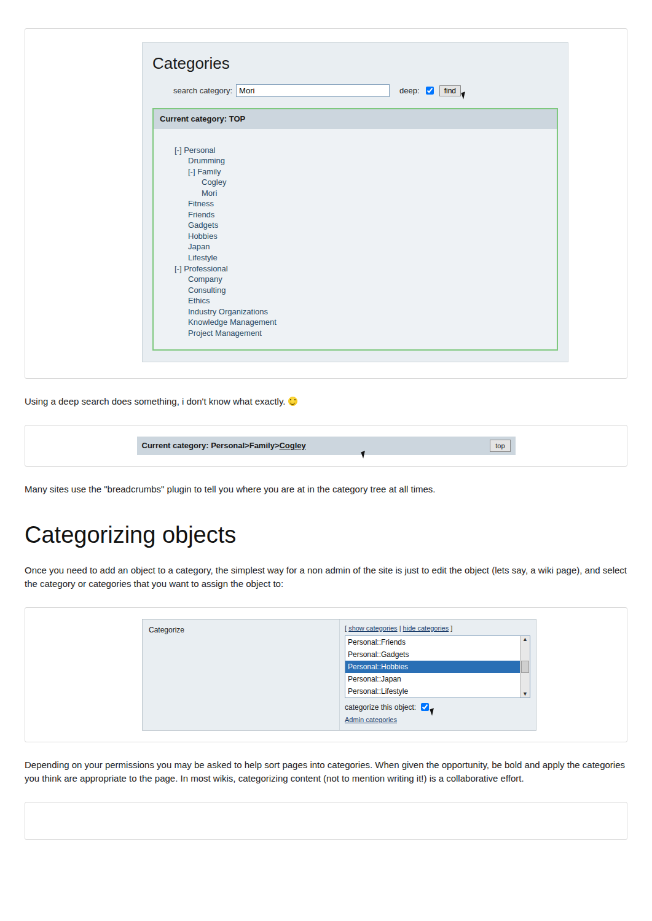Categories
search category: deep: find
Current category: TOP
[-] Personal
Drumming
[-] Family
Cogley
Mori
Fitness
Friends
Gadgets
Hobbies
Japan
Lifestyle
[-] Professional
Company
Consulting
Ethics
Industry Organizations
Knowledge Management
Project Management
Using a deep search does something, i don't know what exactly.
Current category: Personal>Family>Cogley top
Many sites use the "breadcrumbs" plugin to tell you where you are at in the category tree at all times.
Categorizing objects
Once you need to add an object to a category, the simplest way for a non admin of the site is just to edit the object (lets say, a wiki page), and select the category or categories that you want to assign the object to:
Categorize
[ show categories | hide categories ]
Personal::Friends
Personal::Gadgets
Personal::Hobbies
Personal::Japan
Personal::Lifestyle
▲ ▼
categorize this object:
Admin categories
Depending on your permissions you may be asked to help sort pages into categories. When given the opportunity, be bold and apply the categories you think are appropriate to the page. In most wikis, categorizing content (not to mention writing it!) is a collaborative effort.